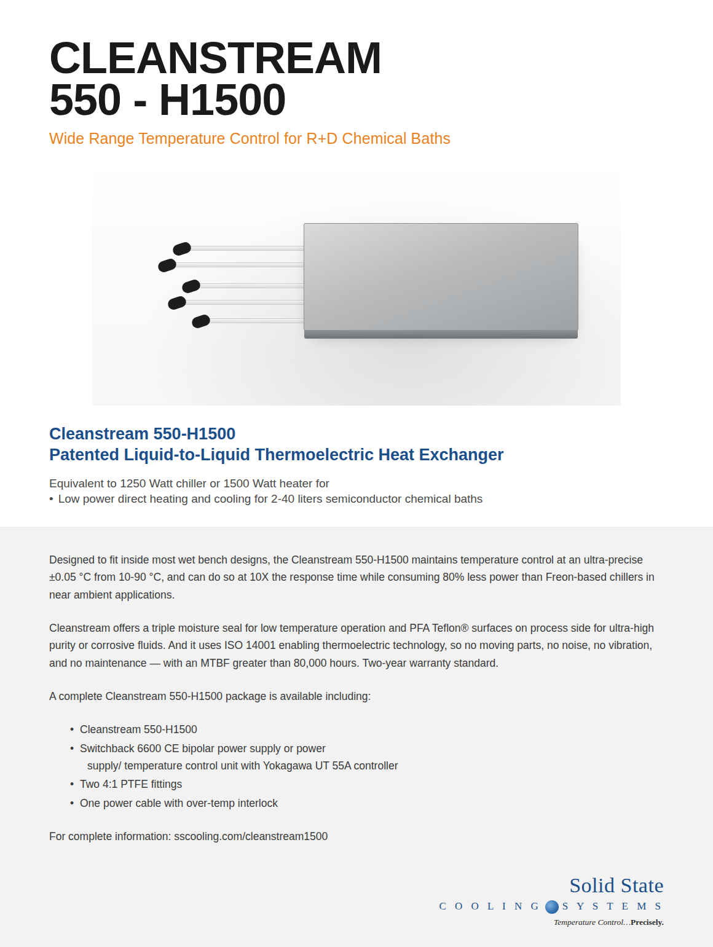Cleanstream550 - H1500
Wide Range Temperature Control for R+D Chemical Baths
Cleanstream 550-H1500 Patented Liquid-to-Liquid Thermoelectric Heat Exchanger
Equivalent to 1250 Watt chiller or 1500 Watt heater for
Low power direct heating and cooling for 2-40 liters semiconductor chemical baths
Designed to fit inside most wet bench designs, the Cleanstream 550-H1500 maintains temperature control at an ultra-precise ±0.05 °C from 10-90 °C, and can do so at 10X the response time while consuming 80% less power than Freon-based chillers in near ambient applications.
Cleanstream offers a triple moisture seal for low temperature operation and PFA Teflon® surfaces on process side for ultra-high purity or corrosive fluids. And it uses ISO 14001 enabling thermoelectric technology, so no moving parts, no noise, no vibration, and no maintenance — with an MTBF greater than 80,000 hours. Two-year warranty standard.
A complete Cleanstream 550-H1500 package is available including:
Cleanstream 550-H1500
Switchback 6600 CE bipolar power supply or power supply/ temperature control unit with Yokagawa UT 55A controller
Two 4:1 PTFE fittings
One power cable with over-temp interlock
For complete information: sscooling.com/cleanstream1500
Solid State
C O O L I N G S Y S T E M S
Temperature Control…Precisely.